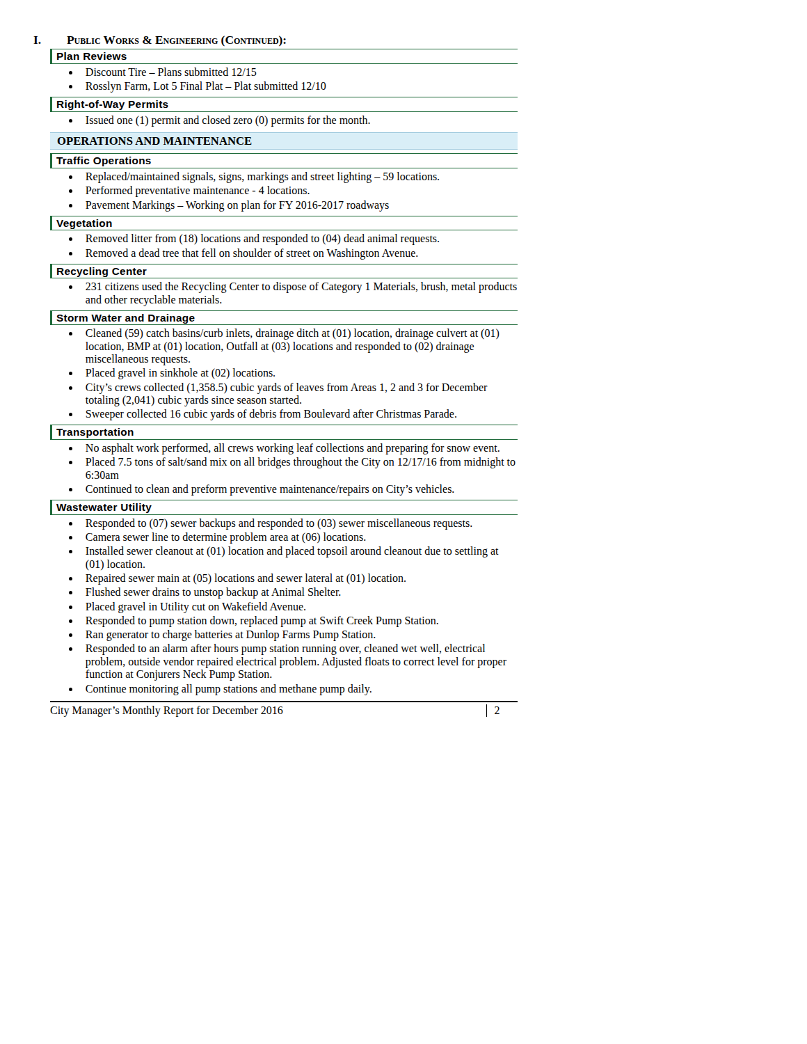I. Public Works & Engineering (Continued):
Plan Reviews
Discount Tire – Plans submitted 12/15
Rosslyn Farm, Lot 5 Final Plat – Plat submitted 12/10
Right-of-Way Permits
Issued one (1) permit and closed zero (0) permits for the month.
OPERATIONS AND MAINTENANCE
Traffic Operations
Replaced/maintained signals, signs, markings and street lighting – 59 locations.
Performed preventative maintenance - 4 locations.
Pavement Markings – Working on plan for FY 2016-2017 roadways
Vegetation
Removed litter from (18) locations and responded to (04) dead animal requests.
Removed a dead tree that fell on shoulder of street on Washington Avenue.
Recycling Center
231 citizens used the Recycling Center to dispose of Category 1 Materials, brush, metal products and other recyclable materials.
Storm Water and Drainage
Cleaned (59) catch basins/curb inlets, drainage ditch at (01) location, drainage culvert at (01) location, BMP at (01) location, Outfall at (03) locations and responded to (02) drainage miscellaneous requests.
Placed gravel in sinkhole at (02) locations.
City’s crews collected (1,358.5) cubic yards of leaves from Areas 1, 2 and 3 for December totaling (2,041) cubic yards since season started.
Sweeper collected 16 cubic yards of debris from Boulevard after Christmas Parade.
Transportation
No asphalt work performed, all crews working leaf collections and preparing for snow event.
Placed 7.5 tons of salt/sand mix on all bridges throughout the City on 12/17/16 from midnight to 6:30am
Continued to clean and preform preventive maintenance/repairs on City’s vehicles.
Wastewater Utility
Responded to (07) sewer backups and responded to (03) sewer miscellaneous requests.
Camera sewer line to determine problem area at (06) locations.
Installed sewer cleanout at (01) location and placed topsoil around cleanout due to settling at (01) location.
Repaired sewer main at (05) locations and sewer lateral at (01) location.
Flushed sewer drains to unstop backup at Animal Shelter.
Placed gravel in Utility cut on Wakefield Avenue.
Responded to pump station down, replaced pump at Swift Creek Pump Station.
Ran generator to charge batteries at Dunlop Farms Pump Station.
Responded to an alarm after hours pump station running over, cleaned wet well, electrical problem, outside vendor repaired electrical problem. Adjusted floats to correct level for proper function at Conjurers Neck Pump Station.
Continue monitoring all pump stations and methane pump daily.
City Manager’s Monthly Report for December 2016 2